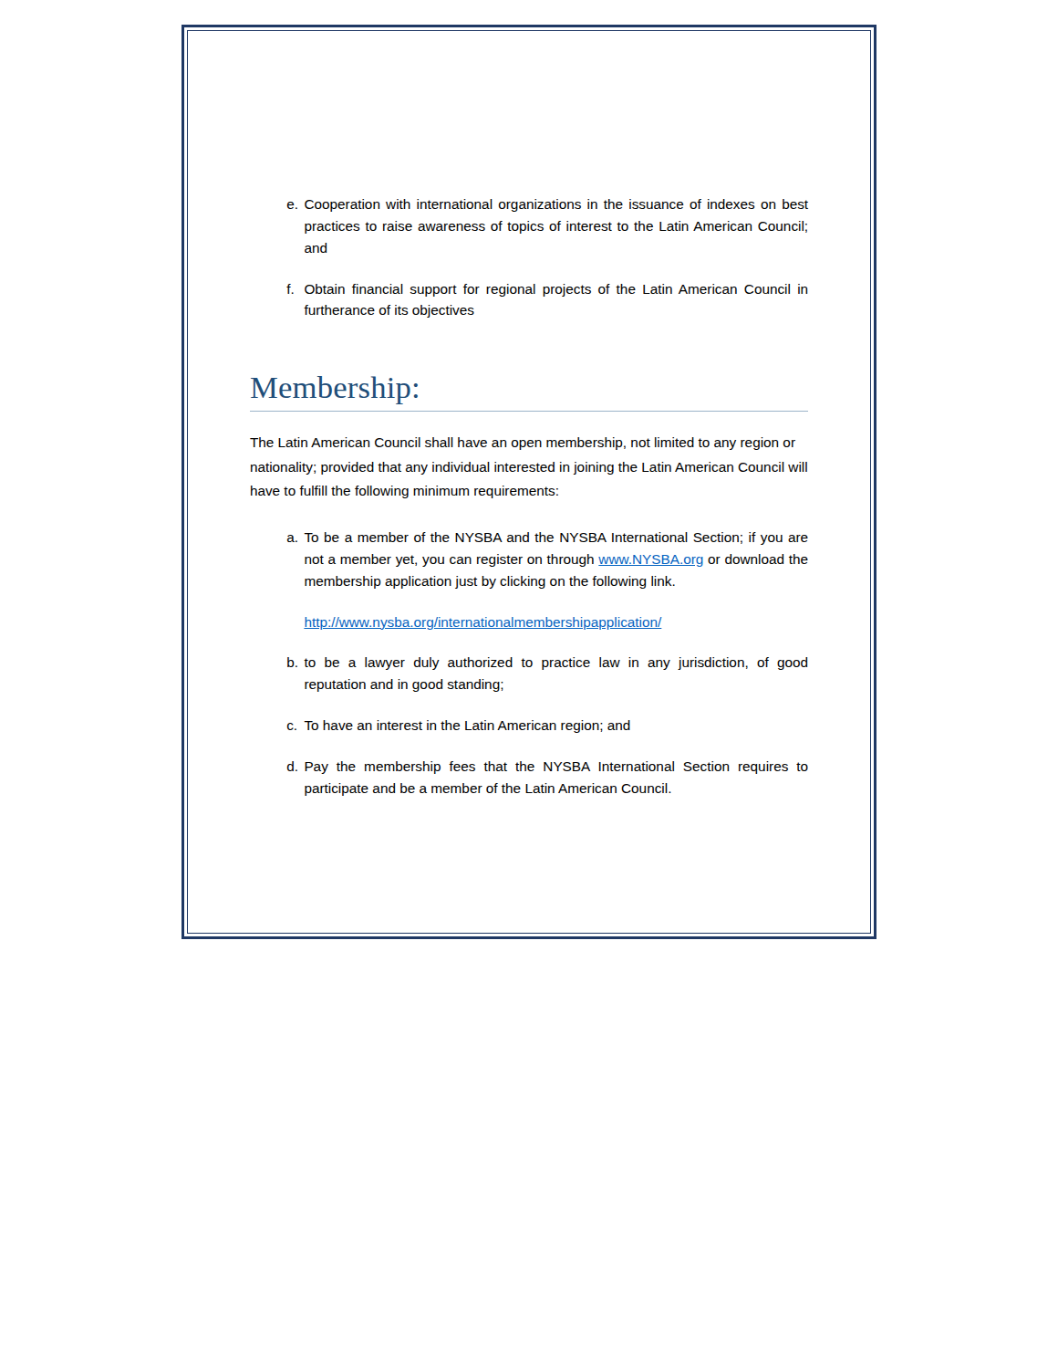e. Cooperation with international organizations in the issuance of indexes on best practices to raise awareness of topics of interest to the Latin American Council; and
f. Obtain financial support for regional projects of the Latin American Council in furtherance of its objectives
Membership:
The Latin American Council shall have an open membership, not limited to any region or nationality; provided that any individual interested in joining the Latin American Council will have to fulfill the following minimum requirements:
a. To be a member of the NYSBA and the NYSBA International Section; if you are not a member yet, you can register on through www.NYSBA.org or download the membership application just by clicking on the following link.
http://www.nysba.org/internationalmembershipapplication/
b. to be a lawyer duly authorized to practice law in any jurisdiction, of good reputation and in good standing;
c. To have an interest in the Latin American region; and
d. Pay the membership fees that the NYSBA International Section requires to participate and be a member of the Latin American Council.